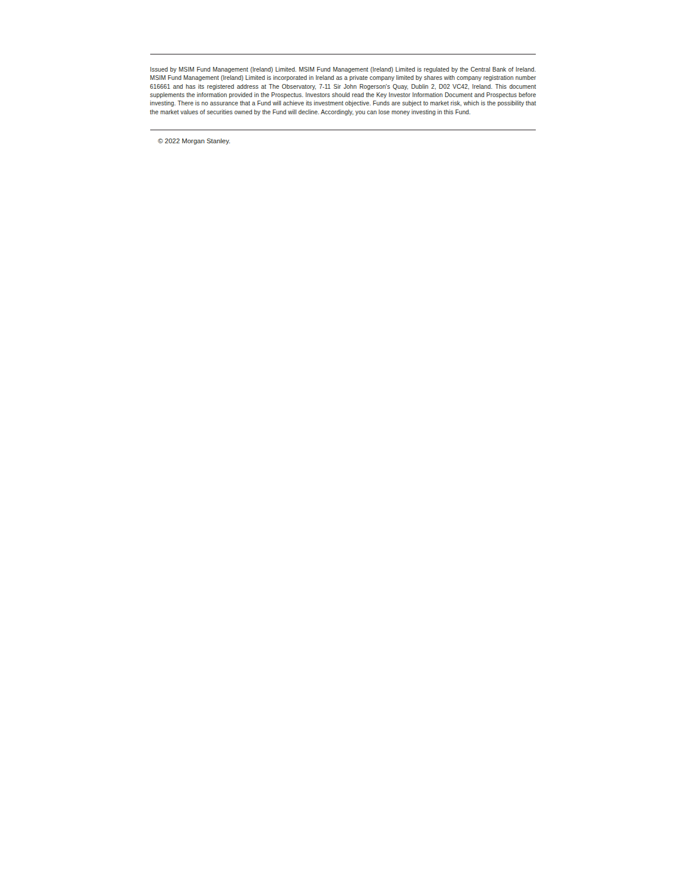Issued by MSIM Fund Management (Ireland) Limited. MSIM Fund Management (Ireland) Limited is regulated by the Central Bank of Ireland. MSIM Fund Management (Ireland) Limited is incorporated in Ireland as a private company limited by shares with company registration number 616661 and has its registered address at The Observatory, 7-11 Sir John Rogerson's Quay, Dublin 2, D02 VC42, Ireland. This document supplements the information provided in the Prospectus. Investors should read the Key Investor Information Document and Prospectus before investing. There is no assurance that a Fund will achieve its investment objective. Funds are subject to market risk, which is the possibility that the market values of securities owned by the Fund will decline. Accordingly, you can lose money investing in this Fund.
© 2022 Morgan Stanley.